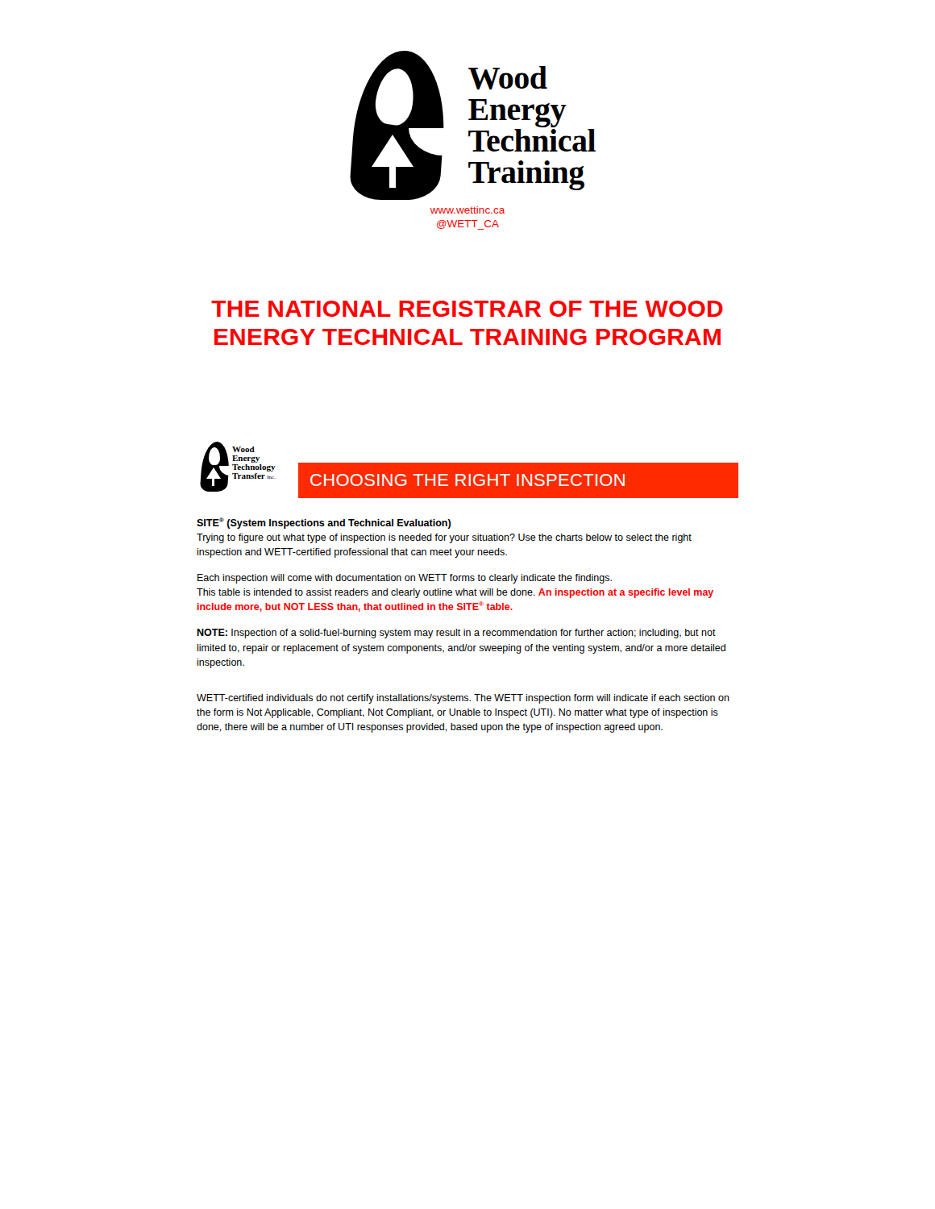Wood Energy Technical Training
www.wettinc.ca
@WETT_CA
THE NATIONAL REGISTRAR OF THE WOOD ENERGY TECHNICAL TRAINING PROGRAM
Wood Energy Technology Transfer Inc.
CHOOSING THE RIGHT INSPECTION
SITE® (System Inspections and Technical Evaluation)
Trying to figure out what type of inspection is needed for your situation? Use the charts below to select the right inspection and WETT-certified professional that can meet your needs.
Each inspection will come with documentation on WETT forms to clearly indicate the findings.
This table is intended to assist readers and clearly outline what will be done. An inspection at a specific level may include more, but NOT LESS than, that outlined in the SITE® table.
NOTE: Inspection of a solid-fuel-burning system may result in a recommendation for further action; including, but not limited to, repair or replacement of system components, and/or sweeping of the venting system, and/or a more detailed inspection.
WETT-certified individuals do not certify installations/systems. The WETT inspection form will indicate if each section on the form is Not Applicable, Compliant, Not Compliant, or Unable to Inspect (UTI). No matter what type of inspection is done, there will be a number of UTI responses provided, based upon the type of inspection agreed upon.